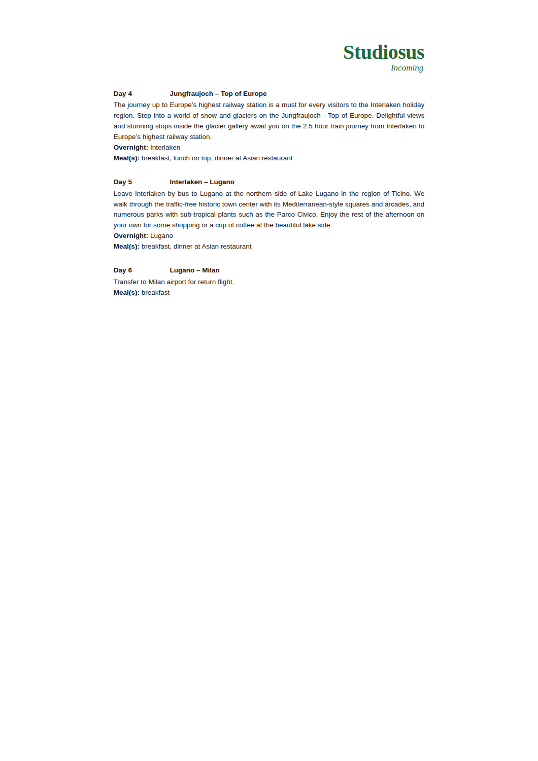Studiosus
Incoming
Day 4 Jungfraujoch – Top of Europe
The journey up to Europe’s highest railway station is a must for every visitors to the Interlaken holiday region. Step into a world of snow and glaciers on the Jungfraujoch - Top of Europe. Delightful views and stunning stops inside the glacier gallery await you on the 2.5 hour train journey from Interlaken to Europe’s highest railway station.
Overnight: Interlaken
Meal(s): breakfast, lunch on top, dinner at Asian restaurant
Day 5 Interlaken – Lugano
Leave Interlaken by bus to Lugano at the northern side of Lake Lugano in the region of Ticino. We walk through the traffic-free historic town center with its Mediterranean-style squares and arcades, and numerous parks with sub-tropical plants such as the Parco Civico. Enjoy the rest of the afternoon on your own for some shopping or a cup of coffee at the beautiful lake side.
Overnight: Lugano
Meal(s): breakfast, dinner at Asian restaurant
Day 6 Lugano – Milan
Transfer to Milan airport for return flight.
Meal(s): breakfast